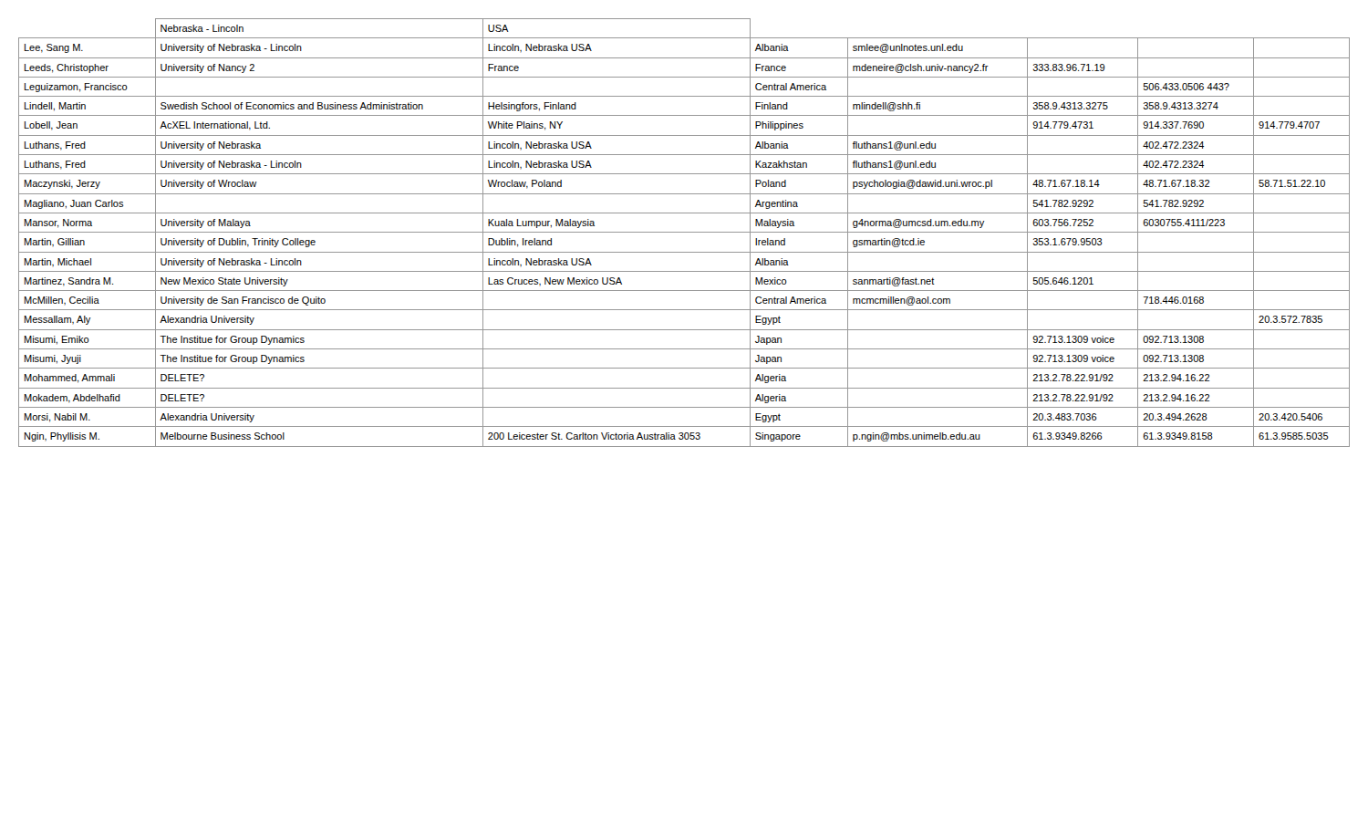| | Nebraska - Lincoln | USA | | | | | |
| Lee, Sang M. | University of Nebraska - Lincoln | Lincoln, Nebraska USA | Albania | smlee@unlnotes.unl.edu | | | |
| Leeds, Christopher | University of Nancy 2 | France | France | mdeneire@clsh.univ-nancy2.fr | 333.83.96.71.19 | | |
| Leguizamon, Francisco | | | Central America | | | 506.433.0506 443? | |
| Lindell, Martin | Swedish School of Economics and Business Administration | Helsingfors, Finland | Finland | mlindell@shh.fi | 358.9.4313.3275 | 358.9.4313.3274 | |
| Lobell, Jean | AcXEL International, Ltd. | White Plains, NY | Philippines | | 914.779.4731 | 914.337.7690 | 914.779.4707 |
| Luthans, Fred | University of Nebraska | Lincoln, Nebraska USA | Albania | fluthans1@unl.edu | | 402.472.2324 | |
| Luthans, Fred | University of Nebraska - Lincoln | Lincoln, Nebraska USA | Kazakhstan | fluthans1@unl.edu | | 402.472.2324 | |
| Maczynski, Jerzy | University of Wroclaw | Wroclaw, Poland | Poland | psychologia@dawid.uni.wroc.pl | 48.71.67.18.14 | 48.71.67.18.32 | 58.71.51.22.10 |
| Magliano, Juan Carlos | | | Argentina | | 541.782.9292 | 541.782.9292 | |
| Mansor, Norma | University of Malaya | Kuala Lumpur, Malaysia | Malaysia | g4norma@umcsd.um.edu.my | 603.756.7252 | 6030755.4111/223 | |
| Martin, Gillian | University of Dublin, Trinity College | Dublin, Ireland | Ireland | gsmartin@tcd.ie | 353.1.679.9503 | | |
| Martin, Michael | University of Nebraska - Lincoln | Lincoln, Nebraska USA | Albania | | | | |
| Martinez, Sandra M. | New Mexico State University | Las Cruces, New Mexico USA | Mexico | sanmarti@fast.net | 505.646.1201 | | |
| McMillen, Cecilia | University de San Francisco de Quito | | Central America | mcmcmillen@aol.com | | 718.446.0168 | |
| Messallam, Aly | Alexandria University | | Egypt | | | | 20.3.572.7835 |
| Misumi, Emiko | The Institue for Group Dynamics | | Japan | | 92.713.1309 voice | 092.713.1308 | |
| Misumi, Jyuji | The Institue for Group Dynamics | | Japan | | 92.713.1309 voice | 092.713.1308 | |
| Mohammed, Ammali | DELETE? | | Algeria | | 213.2.78.22.91/92 | 213.2.94.16.22 | |
| Mokadem, Abdelhafid | DELETE? | | Algeria | | 213.2.78.22.91/92 | 213.2.94.16.22 | |
| Morsi, Nabil M. | Alexandria University | | Egypt | | 20.3.483.7036 | 20.3.494.2628 | 20.3.420.5406 |
| Ngin, Phyllisis M. | Melbourne Business School | 200 Leicester St. Carlton Victoria Australia 3053 | Singapore | p.ngin@mbs.unimelb.edu.au | 61.3.9349.8266 | 61.3.9349.8158 | 61.3.9585.5035 |